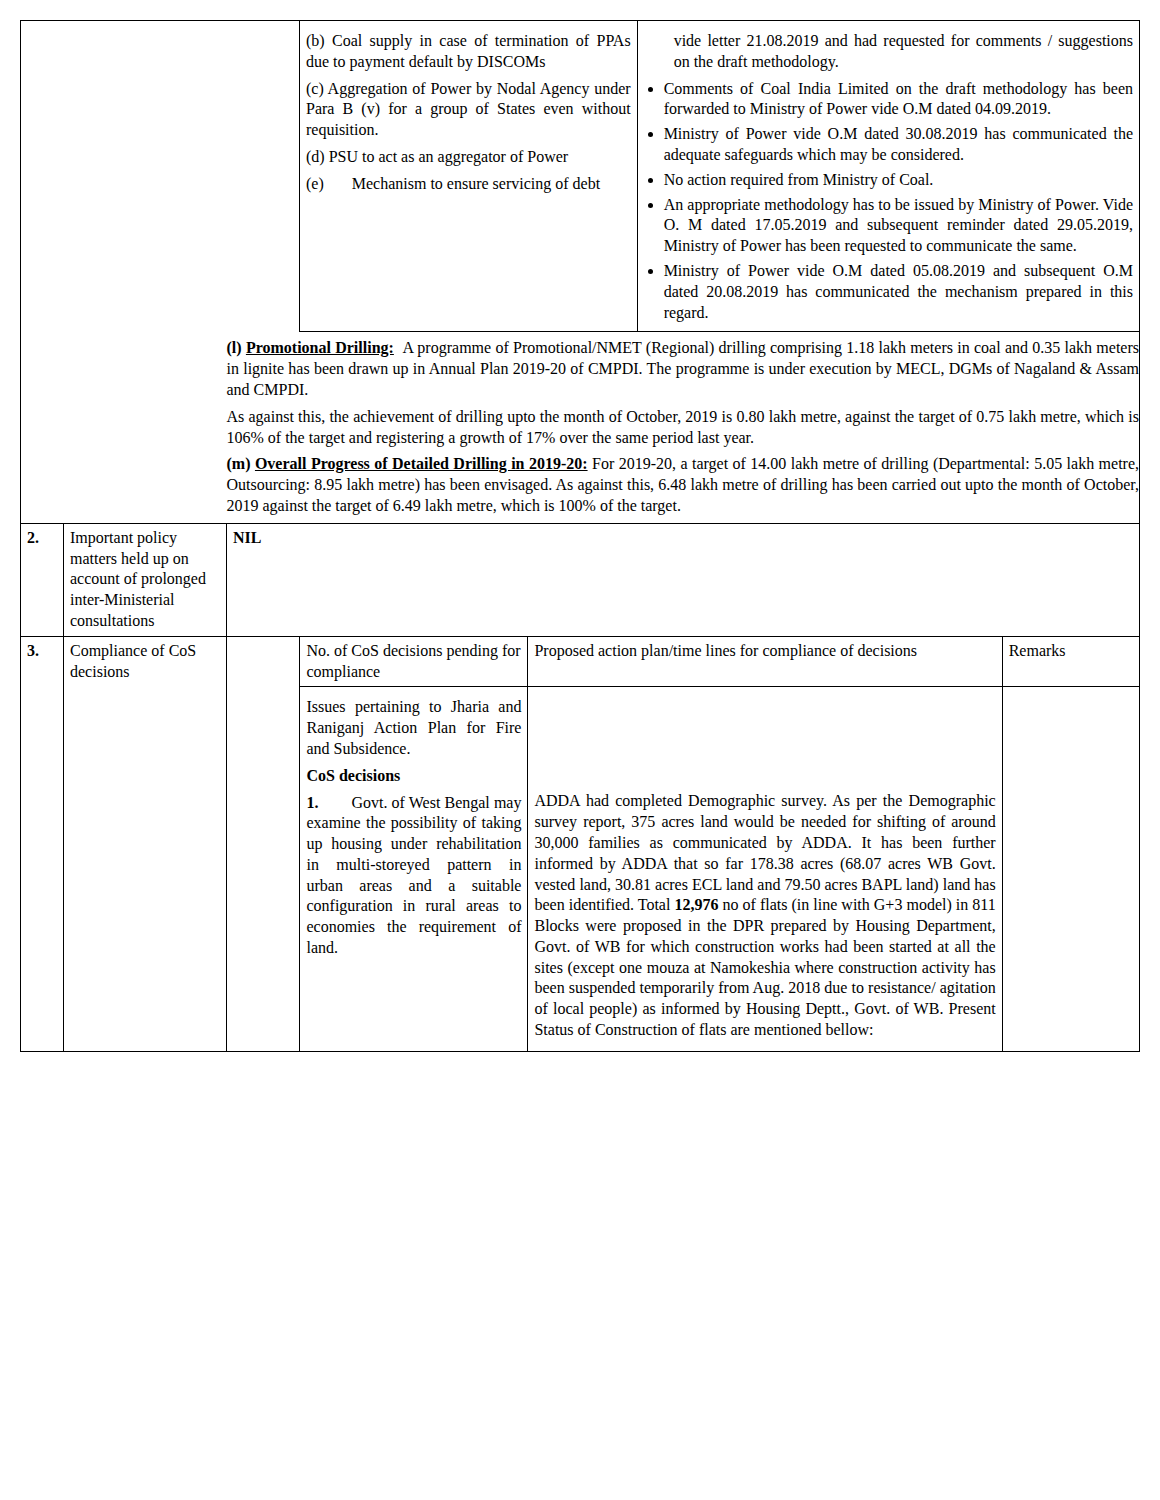| | | / / (b) Coal supply in case of termination of PPAs due to payment default by DISCOMs (c) Aggregation of Power by Nodal Agency under Para B (v) for a group of States even without requisition. (d) PSU to act as an aggregator of Power (e) Mechanism to ensure servicing of debt / vide letter 21.08.2019 and had requested for comments / suggestions on the draft methodology. Comments of Coal India Limited on the draft methodology has been forwarded to Ministry of Power vide O.M dated 04.09.2019. Ministry of Power vide O.M dated 30.08.2019 has communicated the adequate safeguards which may be considered. No action required from Ministry of Coal. An appropriate methodology has to be issued by Ministry of Power. Vide O. M dated 17.05.2019 and subsequent reminder dated 29.05.2019, Ministry of Power has been requested to communicate the same. Ministry of Power vide O.M dated 05.08.2019 and subsequent O.M dated 20.08.2019 has communicated the mechanism prepared in this regard. / (l) Promotional Drilling: A programme of Promotional/NMET (Regional) drilling comprising 1.18 lakh meters in coal and 0.35 lakh meters in lignite has been drawn up in Annual Plan 2019-20 of CMPDI. The programme is under execution by MECL, DGMs of Nagaland & Assam and CMPDI. As against this, the achievement of drilling upto the month of October, 2019 is 0.80 lakh metre, against the target of 0.75 lakh metre, which is 106% of the target and registering a growth of 17% over the same period last year. (m) Overall Progress of Detailed Drilling in 2019-20: For 2019-20, a target of 14.00 lakh metre of drilling (Departmental: 5.05 lakh metre, Outsourcing: 8.95 lakh metre) has been envisaged. As against this, 6.48 lakh metre of drilling has been carried out upto the month of October, 2019 against the target of 6.49 lakh metre, which is 100% of the target. |
| 2. | Important policy matters held up on account of prolonged inter-Ministerial consultations | NIL |
| 3. | Compliance of CoS decisions | / / No. of CoS decisions pending for compliance / Proposed action plan/time lines for compliance of decisions / Remarks / / / Issues pertaining to Jharia and Raniganj Action Plan for Fire and Subsidence. CoS decisions 1. Govt. of West Bengal may examine the possibility of taking up housing under rehabilitation in multi-storeyed pattern in urban areas and a suitable configuration in rural areas to economies the requirement of land. / ADDA had completed Demographic survey. As per the Demographic survey report, 375 acres land would be needed for shifting of around 30,000 families as communicated by ADDA. It has been further informed by ADDA that so far 178.38 acres (68.07 acres WB Govt. vested land, 30.81 acres ECL land and 79.50 acres BAPL land) land has been identified. Total 12,976 no of flats (in line with G+3 model) in 811 Blocks were proposed in the DPR prepared by Housing Department, Govt. of WB for which construction works had been started at all the sites (except one mouza at Namokeshia where construction activity has been suspended temporarily from Aug. 2018 due to resistance/ agitation of local people) as informed by Housing Deptt., Govt. of WB. Present Status of Construction of flats are mentioned bellow: / / |